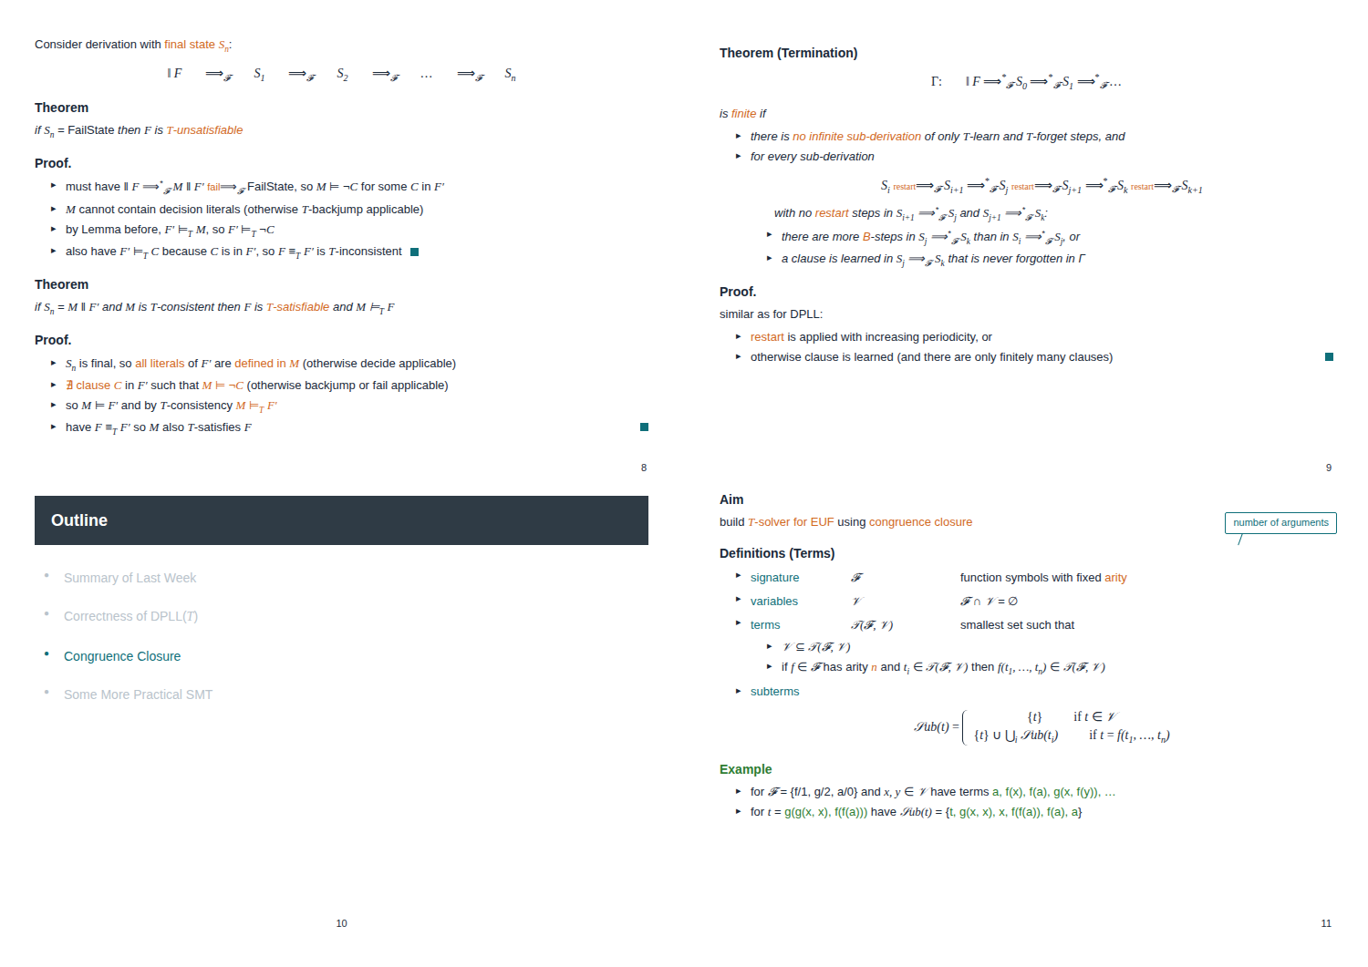Consider derivation with final state Sn:
‖ F ⟹𝓕 S1 ⟹𝓕 S2 ⟹𝓕 … ⟹𝓕 Sn
Theorem
if Sn = FailState then F is T-unsatisfiable
Proof.
must have ‖ F ⟹*𝓕 M ‖ F′ fail⟹𝓕 FailState, so M ⊨ ¬C for some C in F′
M cannot contain decision literals (otherwise T-backjump applicable)
by Lemma before, F′ ⊨T M, so F′ ⊨T ¬C
also have F′ ⊨T C because C is in F′, so F ≡T F′ is T-inconsistent
Theorem
if Sn = M ‖ F′ and M is T-consistent then F is T-satisfiable and M ⊨T F
Proof.
Sn is final, so all literals of F′ are defined in M (otherwise decide applicable)
∄ clause C in F′ such that M ⊨ ¬C (otherwise backjump or fail applicable)
so M ⊨ F′ and by T-consistency M ⊨T F′
have F ≡T F′ so M also T-satisfies F
8
Theorem (Termination)
Γ: ‖ F ⟹*𝓕 S0 ⟹*𝓕 S1 ⟹*𝓕 …
is finite if
there is no infinite sub-derivation of only T-learn and T-forget steps, and
for every sub-derivation
Si restart⟹𝓕 Si+1 ⟹*𝓕 Sj restart⟹𝓕 Sj+1 ⟹*𝓕 Sk restart⟹𝓕 Sk+1
with no restart steps in Si+1 ⟹*𝓕 Sj and Sj+1 ⟹*𝓕 Sk:
there are more B-steps in Sj ⟹*𝓕 Sk than in Si ⟹*𝓕 Sj, or
a clause is learned in Sj ⟹𝓕 Sk that is never forgotten in Γ
Proof.
similar as for DPLL:
restart is applied with increasing periodicity, or
otherwise clause is learned (and there are only finitely many clauses)
9
Outline
Summary of Last Week
Correctness of DPLL(T)
Congruence Closure
Some More Practical SMT
10
Aim
build T-solver for EUF using congruence closure
number of arguments
Definitions (Terms)
| signature | 𝓕 | function symbols with fixed arity |
| variables | 𝒱 | 𝓕 ∩ 𝒱 = ∅ |
| terms | 𝒯(𝓕, 𝒱) | smallest set such that |
𝒱 ⊆ 𝒯(𝓕, 𝒱)
if f ∈ 𝓕 has arity n and ti ∈ 𝒯(𝓕, 𝒱) then f(t1, …, tn) ∈ 𝒯(𝓕, 𝒱)
subterms
𝒮ub(t) = {t}if t ∈ 𝒱 {t} ∪ ⋃i 𝒮ub(ti) if t = f(t1, …, tn)
Example
for 𝓕 = {f/1, g/2, a/0} and x, y ∈ 𝒱 have terms a, f(x), f(a), g(x, f(y)), …
for t = g(g(x, x), f(f(a))) have 𝒮ub(t) = {t, g(x, x), x, f(f(a)), f(a), a}
11